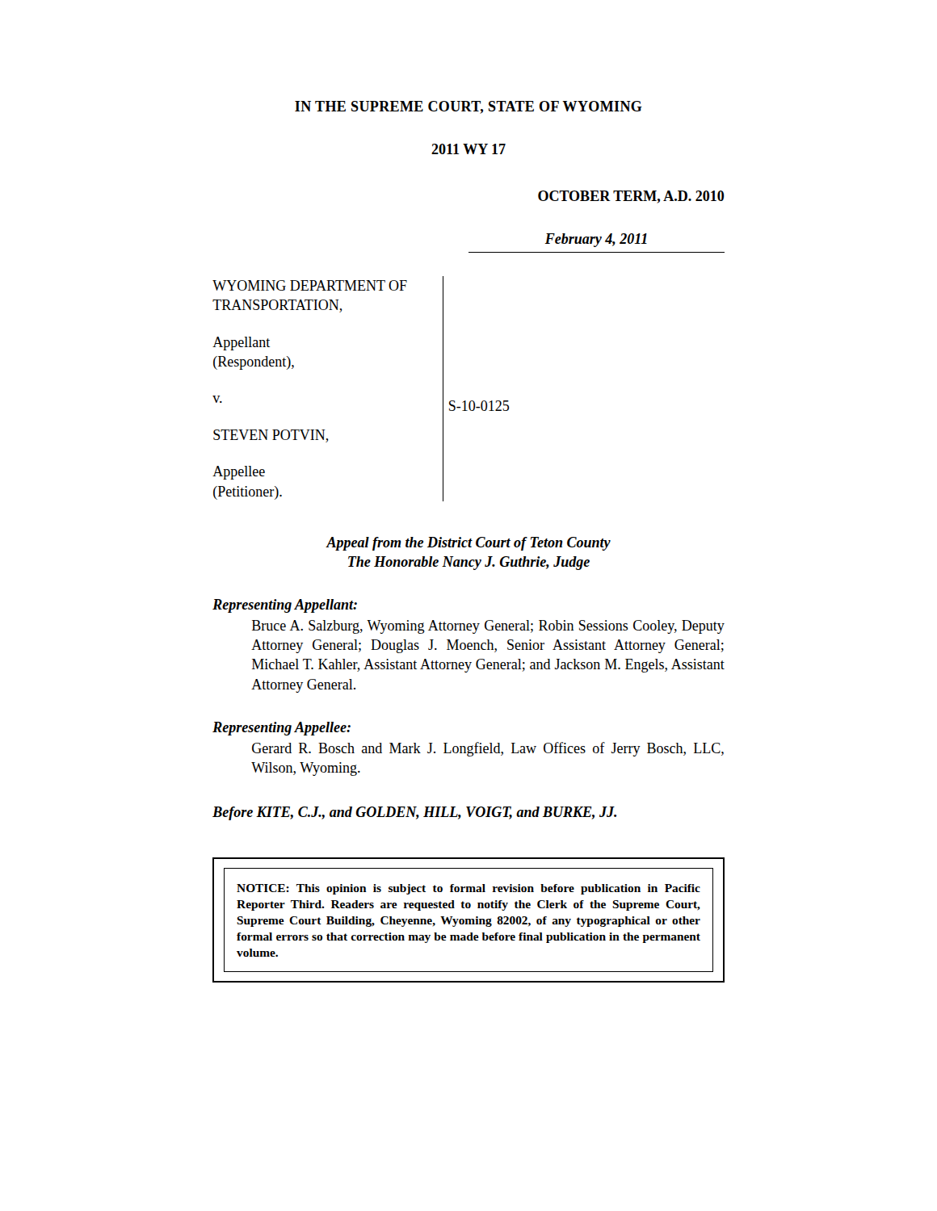IN THE SUPREME COURT, STATE OF WYOMING
2011 WY 17
OCTOBER TERM, A.D. 2010
February 4, 2011
| WYOMING DEPARTMENT OF TRANSPORTATION, Appellant (Respondent), v. STEVEN POTVIN, Appellee (Petitioner). | | S-10-0125 |
Appeal from the District Court of Teton County
The Honorable Nancy J. Guthrie, Judge
Representing Appellant:
Bruce A. Salzburg, Wyoming Attorney General; Robin Sessions Cooley, Deputy Attorney General; Douglas J. Moench, Senior Assistant Attorney General; Michael T. Kahler, Assistant Attorney General; and Jackson M. Engels, Assistant Attorney General.
Representing Appellee:
Gerard R. Bosch and Mark J. Longfield, Law Offices of Jerry Bosch, LLC, Wilson, Wyoming.
Before KITE, C.J., and GOLDEN, HILL, VOIGT, and BURKE, JJ.
NOTICE: This opinion is subject to formal revision before publication in Pacific Reporter Third. Readers are requested to notify the Clerk of the Supreme Court, Supreme Court Building, Cheyenne, Wyoming 82002, of any typographical or other formal errors so that correction may be made before final publication in the permanent volume.